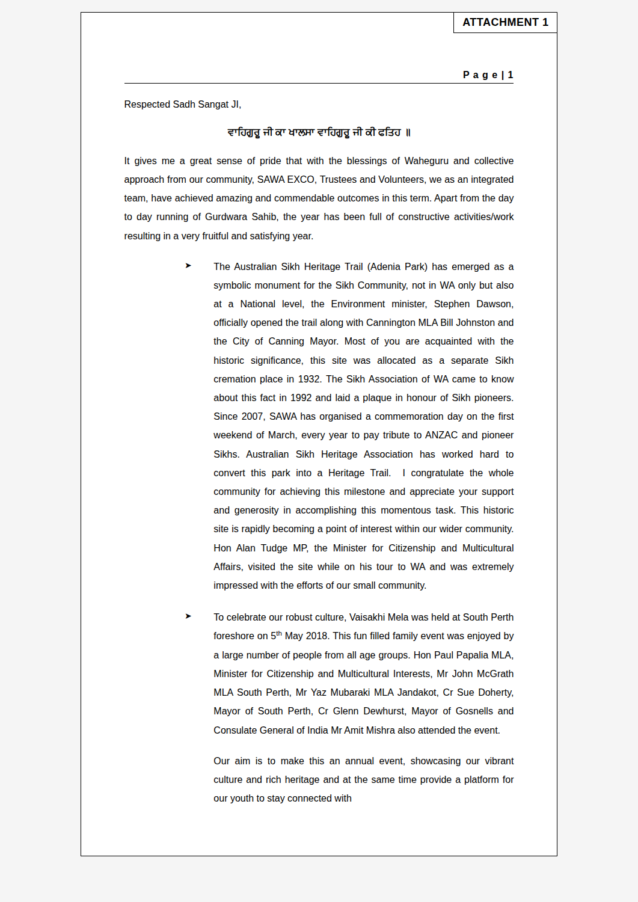ATTACHMENT 1
P a g e | 1
Respected Sadh Sangat JI,
ਵਾਹਿਗੁਰੂ ਜੀ ਕਾ ਖਾਲਸਾ ਵਾਹਿਗੁਰੂ ਜੀ ਕੀ ਫਤਿਹ ॥
It gives me a great sense of pride that with the blessings of Waheguru and collective approach from our community, SAWA EXCO, Trustees and Volunteers, we as an integrated team, have achieved amazing and commendable outcomes in this term. Apart from the day to day running of Gurdwara Sahib, the year has been full of constructive activities/work resulting in a very fruitful and satisfying year.
The Australian Sikh Heritage Trail (Adenia Park) has emerged as a symbolic monument for the Sikh Community, not in WA only but also at a National level, the Environment minister, Stephen Dawson, officially opened the trail along with Cannington MLA Bill Johnston and the City of Canning Mayor. Most of you are acquainted with the historic significance, this site was allocated as a separate Sikh cremation place in 1932. The Sikh Association of WA came to know about this fact in 1992 and laid a plaque in honour of Sikh pioneers. Since 2007, SAWA has organised a commemoration day on the first weekend of March, every year to pay tribute to ANZAC and pioneer Sikhs. Australian Sikh Heritage Association has worked hard to convert this park into a Heritage Trail. I congratulate the whole community for achieving this milestone and appreciate your support and generosity in accomplishing this momentous task. This historic site is rapidly becoming a point of interest within our wider community. Hon Alan Tudge MP, the Minister for Citizenship and Multicultural Affairs, visited the site while on his tour to WA and was extremely impressed with the efforts of our small community.
To celebrate our robust culture, Vaisakhi Mela was held at South Perth foreshore on 5th May 2018. This fun filled family event was enjoyed by a large number of people from all age groups. Hon Paul Papalia MLA, Minister for Citizenship and Multicultural Interests, Mr John McGrath MLA South Perth, Mr Yaz Mubaraki MLA Jandakot, Cr Sue Doherty, Mayor of South Perth, Cr Glenn Dewhurst, Mayor of Gosnells and Consulate General of India Mr Amit Mishra also attended the event.
Our aim is to make this an annual event, showcasing our vibrant culture and rich heritage and at the same time provide a platform for our youth to stay connected with